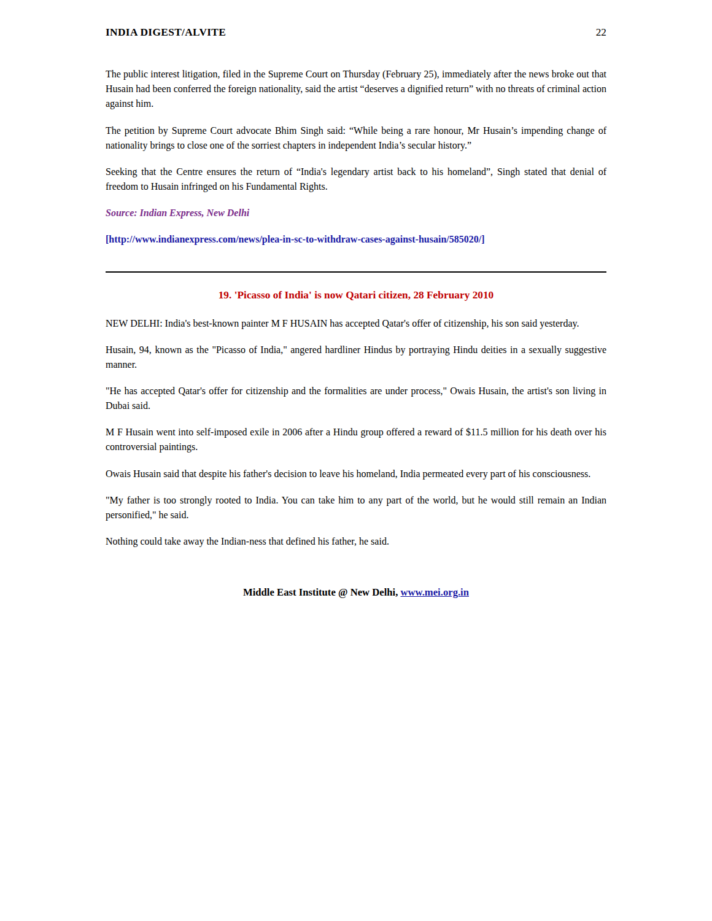INDIA DIGEST/ALVITE 22
The public interest litigation, filed in the Supreme Court on Thursday (February 25), immediately after the news broke out that Husain had been conferred the foreign nationality, said the artist “deserves a dignified return” with no threats of criminal action against him.
The petition by Supreme Court advocate Bhim Singh said: “While being a rare honour, Mr Husain’s impending change of nationality brings to close one of the sorriest chapters in independent India’s secular history.”
Seeking that the Centre ensures the return of “India's legendary artist back to his homeland”, Singh stated that denial of freedom to Husain infringed on his Fundamental Rights.
Source: Indian Express, New Delhi
[http://www.indianexpress.com/news/plea-in-sc-to-withdraw-cases-against-husain/585020/]
19. 'Picasso of India' is now Qatari citizen, 28 February 2010
NEW DELHI: India's best-known painter M F HUSAIN has accepted Qatar's offer of citizenship, his son said yesterday.
Husain, 94, known as the "Picasso of India," angered hardliner Hindus by portraying Hindu deities in a sexually suggestive manner.
"He has accepted Qatar's offer for citizenship and the formalities are under process," Owais Husain, the artist's son living in Dubai said.
M F Husain went into self-imposed exile in 2006 after a Hindu group offered a reward of $11.5 million for his death over his controversial paintings.
Owais Husain said that despite his father's decision to leave his homeland, India permeated every part of his consciousness.
"My father is too strongly rooted to India. You can take him to any part of the world, but he would still remain an Indian personified," he said.
Nothing could take away the Indian-ness that defined his father, he said.
Middle East Institute @ New Delhi, www.mei.org.in